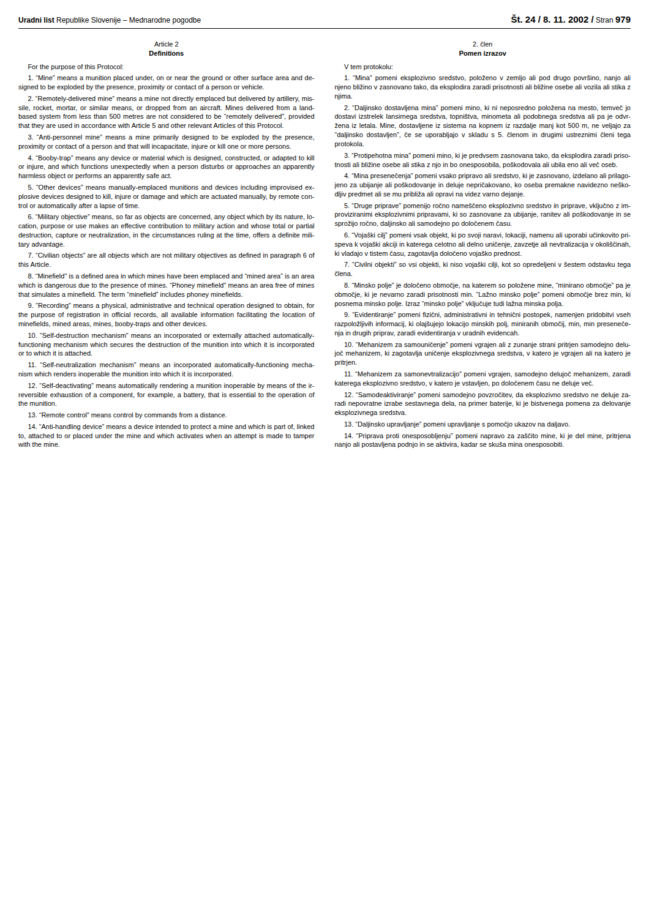Uradni list Republike Slovenije – Mednarodne pogodbe
Št. 24 / 8. 11. 2002 / Stran 979
Article 2
Definitions
For the purpose of this Protocol:
1. “Mine” means a munition placed under, on or near the ground or other surface area and designed to be exploded by the presence, proximity or contact of a person or vehicle.
2. “Remotely-delivered mine” means a mine not directly emplaced but delivered by artillery, missile, rocket, mortar, or similar means, or dropped from an aircraft. Mines delivered from a land-based system from less than 500 metres are not considered to be “remotely delivered”, provided that they are used in accordance with Article 5 and other relevant Articles of this Protocol.
3. “Anti-personnel mine” means a mine primarily designed to be exploded by the presence, proximity or contact of a person and that will incapacitate, injure or kill one or more persons.
4. “Booby-trap” means any device or material which is designed, constructed, or adapted to kill or injure, and which functions unexpectedly when a person disturbs or approaches an apparently harmless object or performs an apparently safe act.
5. “Other devices” means manually-emplaced munitions and devices including improvised explosive devices designed to kill, injure or damage and which are actuated manually, by remote control or automatically after a lapse of time.
6. “Military objective” means, so far as objects are concerned, any object which by its nature, location, purpose or use makes an effective contribution to military action and whose total or partial destruction, capture or neutralization, in the circumstances ruling at the time, offers a definite military advantage.
7. “Civilian objects” are all objects which are not military objectives as defined in paragraph 6 of this Article.
8. “Minefield” is a defined area in which mines have been emplaced and “mined area” is an area which is dangerous due to the presence of mines. “Phoney minefield” means an area free of mines that simulates a minefield. The term “minefield” includes phoney minefields.
9. “Recording” means a physical, administrative and technical operation designed to obtain, for the purpose of registration in official records, all available information facilitating the location of minefields, mined areas, mines, booby-traps and other devices.
10. “Self-destruction mechanism” means an incorporated or externally attached automatically-functioning mechanism which secures the destruction of the munition into which it is incorporated or to which it is attached.
11. “Self-neutralization mechanism” means an incorporated automatically-functioning mechanism which renders inoperable the munition into which it is incorporated.
12. “Self-deactivating” means automatically rendering a munition inoperable by means of the irreversible exhaustion of a component, for example, a battery, that is essential to the operation of the munition.
13. “Remote control” means control by commands from a distance.
14. “Anti-handling device” means a device intended to protect a mine and which is part of, linked to, attached to or placed under the mine and which activates when an attempt is made to tamper with the mine.
2. člen
Pomen izrazov
V tem protokolu:
1. “Mina” pomeni eksplozivno sredstvo, položeno v zemljo ali pod drugo površino, nanjo ali njeno bližino v zasnovano tako, da eksplodira zaradi prisotnosti ali bližine osebe ali vozila ali stika z njima.
2. “Daljinsko dostavljena mina” pomeni mino, ki ni neposredno položena na mesto, temveč jo dostavi izstrelek lansirnega sredstva, topništva, minometa ali podobnega sredstva ali pa je odvržena iz letala. Mine, dostavljene iz sistema na kopnem iz razdalje manj kot 500 m, ne veljajo za “daljinsko dostavljen”, če se uporabljajo v skladu s 5. členom in drugimi ustreznimi členi tega protokola.
3. “Protipehotna mina” pomeni mino, ki je predvsem zasnovana tako, da eksplodira zaradi prisotnosti ali bližine osebe ali stika z njo in bo onesposobila, poškodovala ali ubila eno ali več oseb.
4. “Mina presenečenja” pomeni vsako pripravo ali sredstvo, ki je zasnovano, izdelano ali prilagojeno za ubijanje ali poškodovanje in deluje nepričakovano, ko oseba premakne navidezno neškodljiv predmet ali se mu približa ali opravi na videz varno dejanje.
5. “Druge priprave” pomenijo ročno nameščeno eksplozivno sredstvo in priprave, vključno z improviziranimi eksplozivnimi pripravami, ki so zasnovane za ubijanje, ranitev ali poškodovanje in se sprožijo ročno, daljinsko ali samodejno po določenem času.
6. “Vojaški cilj” pomeni vsak objekt, ki po svoji naravi, lokaciji, namenu ali uporabi učinkovito prispeva k vojaški akciji in katerega celotno ali delno uničenje, zavzetje ali nevtralizacija v okoliščinah, ki vladajo v tistem času, zagotavlja določeno vojaško prednost.
7. “Civilni objekti” so vsi objekti, ki niso vojaški cilji, kot so opredeljeni v šestem odstavku tega člena.
8. “Minsko polje” je določeno območje, na katerem so položene mine, “minirano območje” pa je območje, ki je nevarno zaradi prisotnosti min. “Lažno minsko polje” pomeni območje brez min, ki posnema minsko polje. Izraz “minsko polje” vključuje tudi lažna minska polja.
9. “Evidentiranje” pomeni fizični, administrativni in tehnični postopek, namenjen pridobitvi vseh razpoložljivih informacij, ki olajšujejo lokacijo minskih polj, miniranih območij, min, min presenečenja in drugih priprav, zaradi evidentiranja v uradnih evidencah.
10. “Mehanizem za samouničenje” pomeni vgrajen ali z zunanje strani pritrjen samodejno delujoč mehanizem, ki zagotavlja uničenje eksplozivnega sredstva, v katero je vgrajen ali na katero je pritrjen.
11. “Mehanizem za samonevtralizacijo” pomeni vgrajen, samodejno delujoč mehanizem, zaradi katerega eksplozivno sredstvo, v katero je vstavljen, po določenem času ne deluje več.
12. “Samodeaktiviranje” pomeni samodejno povzročitev, da eksplozivno sredstvo ne deluje zaradi nepovratne izrabe sestavnega dela, na primer baterije, ki je bistvenega pomena za delovanje eksplozivnega sredstva.
13. “Daljinsko upravljanje” pomeni upravljanje s pomočjo ukazov na daljavo.
14. “Priprava proti onesposobljenju” pomeni napravo za zaščito mine, ki je del mine, pritrjena nanjo ali postavljena podnjo in se aktivira, kadar se skuša mina onesposobiti.